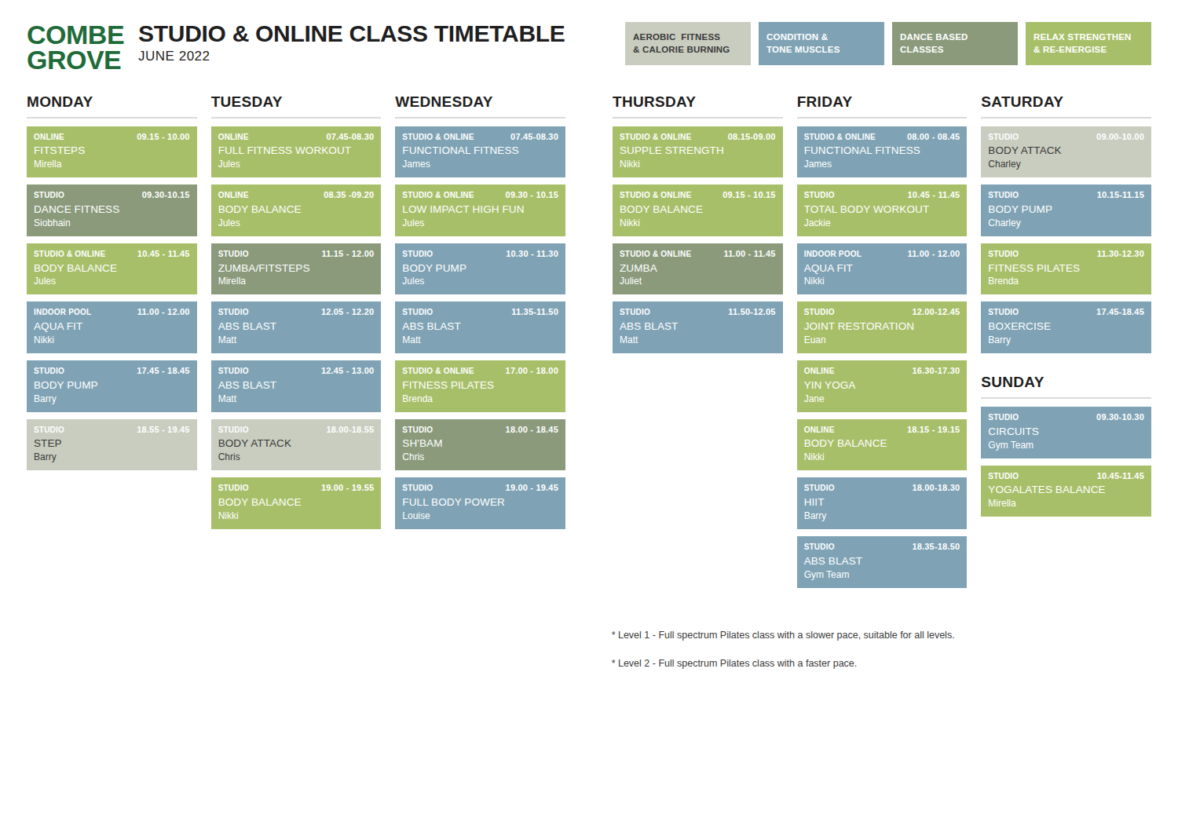Combe
Grove
Studio & Online Class Timetable
June 2022
Aerobic Fitness
& Calorie Burning
Condition &
Tone Muscles
Dance Based
Classes
Relax Strengthen
& Re-energise
Monday
Online 09.15 - 10.00
Fitsteps
Mirella
Studio 09.30-10.15
Dance Fitness
Siobhain
Studio & Online 10.45 - 11.45
Body Balance
Jules
Indoor Pool 11.00 - 12.00
Aqua Fit
Nikki
Studio 17.45 - 18.45
Body Pump
Barry
Studio 18.55 - 19.45
Step
Barry
Tuesday
Online 07.45-08.30
Full Fitness Workout
Jules
Online 08.35 -09.20
Body Balance
Jules
Studio 11.15 - 12.00
Zumba/Fitsteps
Mirella
Studio 12.05 - 12.20
Abs Blast
Matt
Studio 12.45 - 13.00
Abs Blast
Matt
Studio 18.00-18.55
Body Attack
Chris
Studio 19.00 - 19.55
Body Balance
Nikki
Wednesday
Studio & Online 07.45-08.30
Functional Fitness
James
Studio & Online 09.30 - 10.15
Low Impact High Fun
Jules
Studio 10.30 - 11.30
Body Pump
Jules
Studio 11.35-11.50
Abs Blast
Matt
Studio & Online 17.00 - 18.00
Fitness Pilates
Brenda
Studio 18.00 - 18.45
Sh'bam
Chris
Studio 19.00 - 19.45
Full Body Power
Louise
Thursday
Studio & Online 08.15-09.00
Supple Strength
Nikki
Studio & Online 09.15 - 10.15
Body Balance
Nikki
Studio & Online 11.00 - 11.45
Zumba
Juliet
Studio 11.50-12.05
Abs Blast
Matt
Friday
Studio & Online 08.00 - 08.45
Functional Fitness
James
Studio 10.45 - 11.45
Total Body Workout
Jackie
Indoor Pool 11.00 - 12.00
Aqua Fit
Nikki
Studio 12.00-12.45
Joint Restoration
Euan
Online 16.30-17.30
Yin Yoga
Jane
Online 18.15 - 19.15
Body Balance
Nikki
Studio 18.00-18.30
HIIT
Barry
Studio 18.35-18.50
Abs Blast
Gym Team
Saturday
Studio 09.00-10.00
Body Attack
Charley
Studio 10.15-11.15
Body Pump
Charley
Studio 11.30-12.30
Fitness Pilates
Brenda
Studio 17.45-18.45
Boxercise
Barry
Sunday
Studio 09.30-10.30
Circuits
Gym Team
Studio 10.45-11.45
Yogalates Balance
Mirella
* Level 1 - Full spectrum Pilates class with a slower pace, suitable for all levels.
* Level 2 - Full spectrum Pilates class with a faster pace.